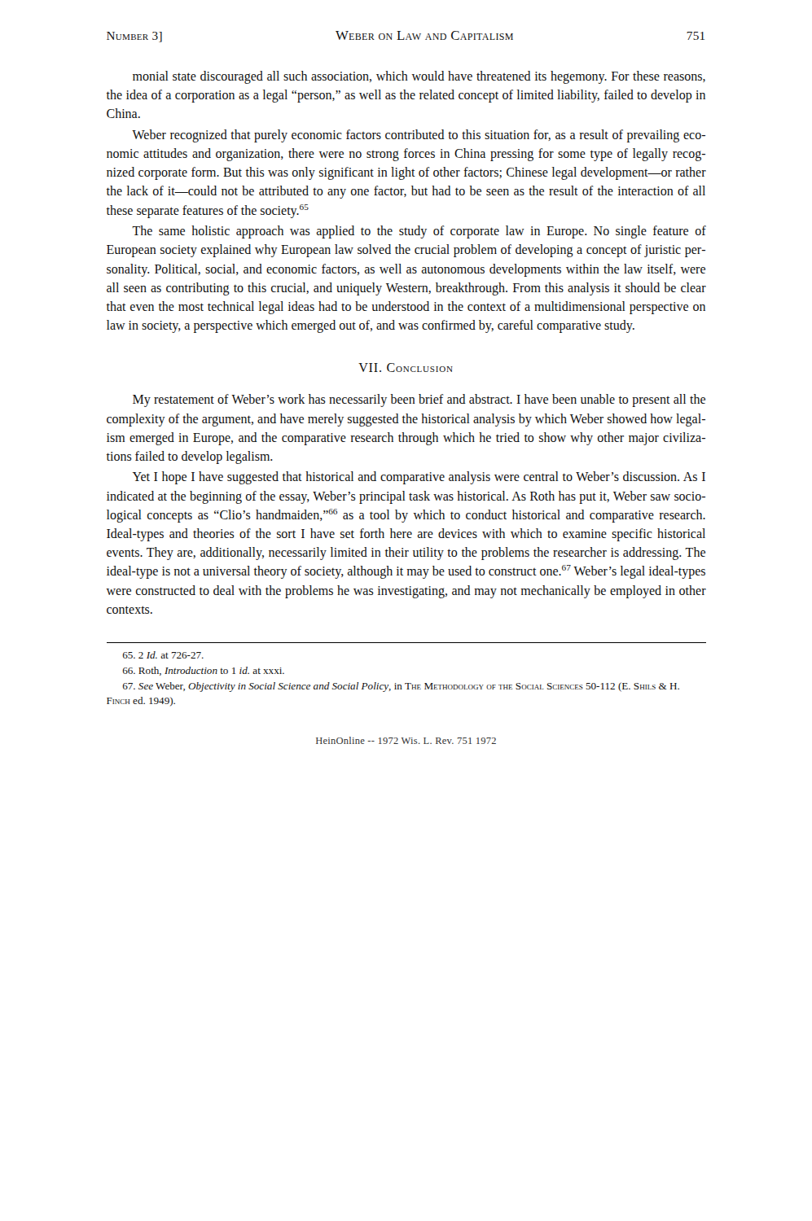Number 3] Weber on Law and Capitalism 751
monial state discouraged all such association, which would have threatened its hegemony. For these reasons, the idea of a corporation as a legal “person,” as well as the related concept of limited liability, failed to develop in China.
Weber recognized that purely economic factors contributed to this situation for, as a result of prevailing economic attitudes and organization, there were no strong forces in China pressing for some type of legally recognized corporate form. But this was only significant in light of other factors; Chinese legal development—or rather the lack of it—could not be attributed to any one factor, but had to be seen as the result of the interaction of all these separate features of the society.65
The same holistic approach was applied to the study of corporate law in Europe. No single feature of European society explained why European law solved the crucial problem of developing a concept of juristic personality. Political, social, and economic factors, as well as autonomous developments within the law itself, were all seen as contributing to this crucial, and uniquely Western, breakthrough. From this analysis it should be clear that even the most technical legal ideas had to be understood in the context of a multidimensional perspective on law in society, a perspective which emerged out of, and was confirmed by, careful comparative study.
VII. Conclusion
My restatement of Weber’s work has necessarily been brief and abstract. I have been unable to present all the complexity of the argument, and have merely suggested the historical analysis by which Weber showed how legalism emerged in Europe, and the comparative research through which he tried to show why other major civilizations failed to develop legalism.
Yet I hope I have suggested that historical and comparative analysis were central to Weber’s discussion. As I indicated at the beginning of the essay, Weber’s principal task was historical. As Roth has put it, Weber saw sociological concepts as “Clio’s handmaiden,”66 as a tool by which to conduct historical and comparative research. Ideal-types and theories of the sort I have set forth here are devices with which to examine specific historical events. They are, additionally, necessarily limited in their utility to the problems the researcher is addressing. The ideal-type is not a universal theory of society, although it may be used to construct one.67 Weber’s legal ideal-types were constructed to deal with the problems he was investigating, and may not mechanically be employed in other contexts.
65. 2 Id. at 726-27.
66. Roth, Introduction to 1 id. at xxxi.
67. See Weber, Objectivity in Social Science and Social Policy, in The Methodology of the Social Sciences 50-112 (E. Shils & H. Finch ed. 1949).
HeinOnline -- 1972 Wis. L. Rev. 751 1972